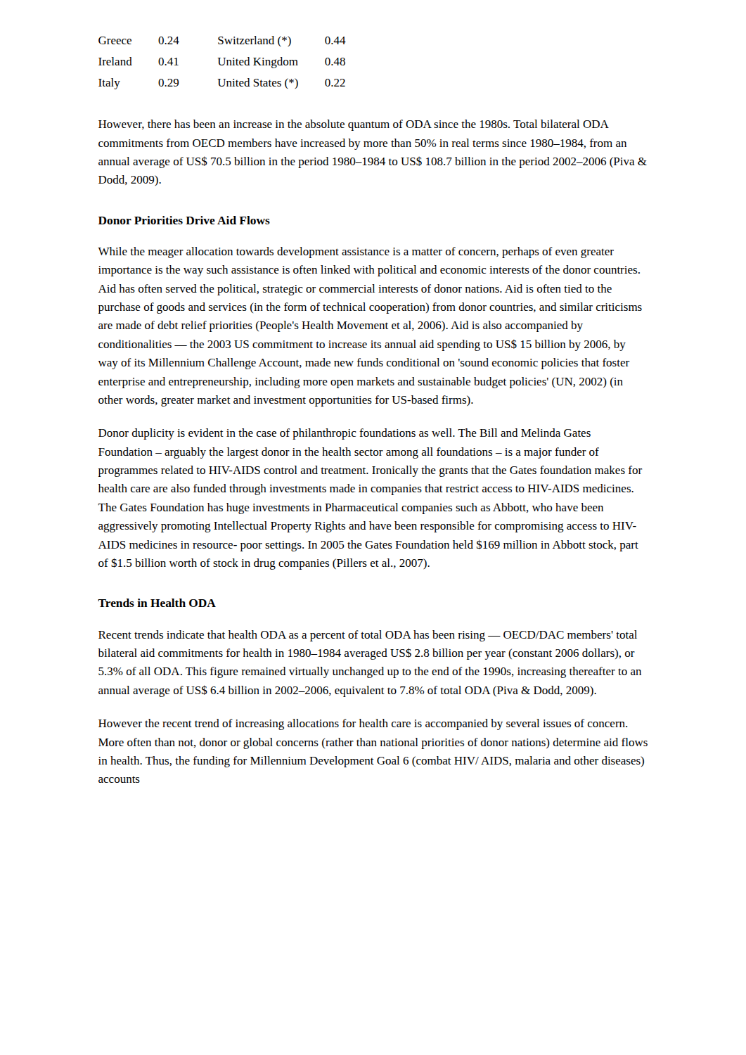| Greece | 0.24 | Switzerland (*) | 0.44 |
| Ireland | 0.41 | United Kingdom | 0.48 |
| Italy | 0.29 | United States (*) | 0.22 |
However, there has been an increase in the absolute quantum of ODA since the 1980s. Total bilateral ODA commitments from OECD members have increased by more than 50% in real terms since 1980–1984, from an annual average of US$ 70.5 billion in the period 1980–1984 to US$ 108.7 billion in the period 2002–2006 (Piva & Dodd, 2009).
Donor Priorities Drive Aid Flows
While the meager allocation towards development assistance is a matter of concern, perhaps of even greater importance is the way such assistance is often linked with political and economic interests of the donor countries. Aid has often served the political, strategic or commercial interests of donor nations. Aid is often tied to the purchase of goods and services (in the form of technical cooperation) from donor countries, and similar criticisms are made of debt relief priorities (People's Health Movement et al, 2006). Aid is also accompanied by conditionalities — the 2003 US commitment to increase its annual aid spending to US$ 15 billion by 2006, by way of its Millennium Challenge Account, made new funds conditional on 'sound economic policies that foster enterprise and entrepreneurship, including more open markets and sustainable budget policies' (UN, 2002) (in other words, greater market and investment opportunities for US-based firms).
Donor duplicity is evident in the case of philanthropic foundations as well. The Bill and Melinda Gates Foundation – arguably the largest donor in the health sector among all foundations – is a major funder of programmes related to HIV-AIDS control and treatment. Ironically the grants that the Gates foundation makes for health care are also funded through investments made in companies that restrict access to HIV-AIDS medicines. The Gates Foundation has huge investments in Pharmaceutical companies such as Abbott, who have been aggressively promoting Intellectual Property Rights and have been responsible for compromising access to HIV-AIDS medicines in resource- poor settings. In 2005 the Gates Foundation held $169 million in Abbott stock, part of $1.5 billion worth of stock in drug companies (Pillers et al., 2007).
Trends in Health ODA
Recent trends indicate that health ODA as a percent of total ODA has been rising — OECD/DAC members' total bilateral aid commitments for health in 1980–1984 averaged US$ 2.8 billion per year (constant 2006 dollars), or 5.3% of all ODA. This figure remained virtually unchanged up to the end of the 1990s, increasing thereafter to an annual average of US$ 6.4 billion in 2002–2006, equivalent to 7.8% of total ODA (Piva & Dodd, 2009).
However the recent trend of increasing allocations for health care is accompanied by several issues of concern. More often than not, donor or global concerns (rather than national priorities of donor nations) determine aid flows in health. Thus, the funding for Millennium Development Goal 6 (combat HIV/ AIDS, malaria and other diseases) accounts